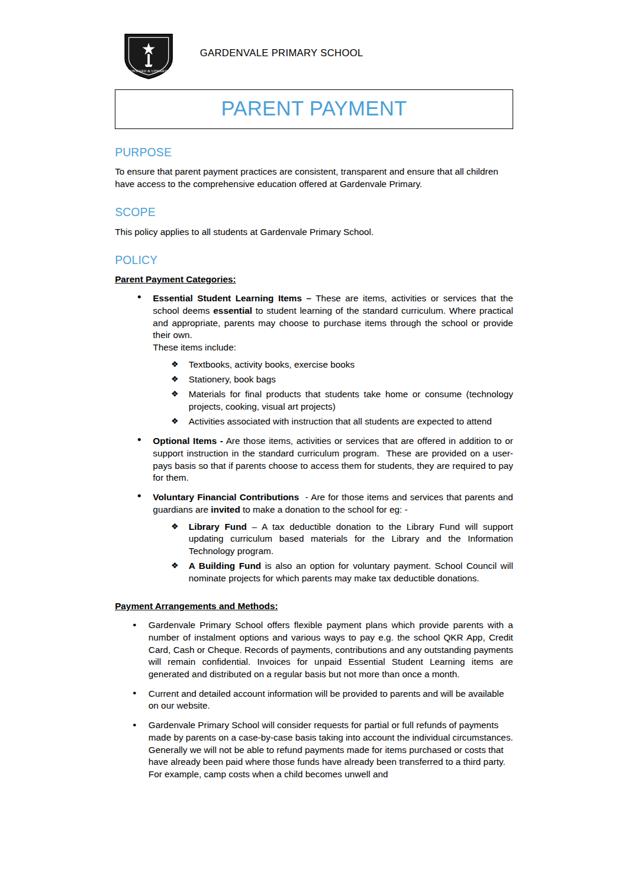ONWARD & UPWARD
GARDENVALE PRIMARY SCHOOL
PARENT PAYMENT
PURPOSE
To ensure that parent payment practices are consistent, transparent and ensure that all children have access to the comprehensive education offered at Gardenvale Primary.
SCOPE
This policy applies to all students at Gardenvale Primary School.
POLICY
Parent Payment Categories:
Essential Student Learning Items – These are items, activities or services that the school deems essential to student learning of the standard curriculum. Where practical and appropriate, parents may choose to purchase items through the school or provide their own.
These items include:
Textbooks, activity books, exercise books
Stationery, book bags
Materials for final products that students take home or consume (technology projects, cooking, visual art projects)
Activities associated with instruction that all students are expected to attend
Optional Items - Are those items, activities or services that are offered in addition to or support instruction in the standard curriculum program. These are provided on a user-pays basis so that if parents choose to access them for students, they are required to pay for them.
Voluntary Financial Contributions - Are for those items and services that parents and guardians are invited to make a donation to the school for eg: -
Library Fund – A tax deductible donation to the Library Fund will support updating curriculum based materials for the Library and the Information Technology program.
A Building Fund is also an option for voluntary payment. School Council will nominate projects for which parents may make tax deductible donations.
Payment Arrangements and Methods:
Gardenvale Primary School offers flexible payment plans which provide parents with a number of instalment options and various ways to pay e.g. the school QKR App, Credit Card, Cash or Cheque. Records of payments, contributions and any outstanding payments will remain confidential. Invoices for unpaid Essential Student Learning items are generated and distributed on a regular basis but not more than once a month.
Current and detailed account information will be provided to parents and will be available on our website.
Gardenvale Primary School will consider requests for partial or full refunds of payments made by parents on a case-by-case basis taking into account the individual circumstances. Generally we will not be able to refund payments made for items purchased or costs that have already been paid where those funds have already been transferred to a third party. For example, camp costs when a child becomes unwell and